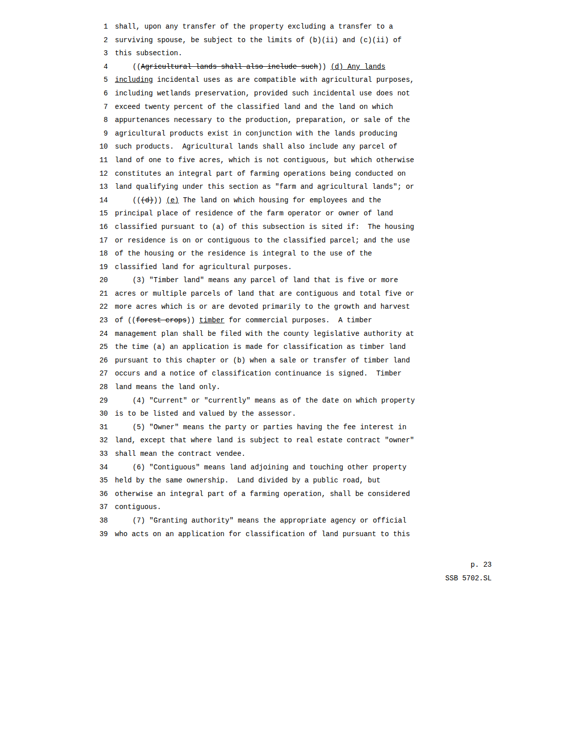shall, upon any transfer of the property excluding a transfer to a
surviving spouse, be subject to the limits of (b)(ii) and (c)(ii) of
this subsection.
((Agricultural lands shall also include such)) (d) Any lands
including incidental uses as are compatible with agricultural purposes,
including wetlands preservation, provided such incidental use does not
exceed twenty percent of the classified land and the land on which
appurtenances necessary to the production, preparation, or sale of the
agricultural products exist in conjunction with the lands producing
such products. Agricultural lands shall also include any parcel of
land of one to five acres, which is not contiguous, but which otherwise
constitutes an integral part of farming operations being conducted on
land qualifying under this section as "farm and agricultural lands"; or
(((d))) (e) The land on which housing for employees and the
principal place of residence of the farm operator or owner of land
classified pursuant to (a) of this subsection is sited if: The housing
or residence is on or contiguous to the classified parcel; and the use
of the housing or the residence is integral to the use of the
classified land for agricultural purposes.
(3) "Timber land" means any parcel of land that is five or more
acres or multiple parcels of land that are contiguous and total five or
more acres which is or are devoted primarily to the growth and harvest
of ((forest crops)) timber for commercial purposes. A timber
management plan shall be filed with the county legislative authority at
the time (a) an application is made for classification as timber land
pursuant to this chapter or (b) when a sale or transfer of timber land
occurs and a notice of classification continuance is signed. Timber
land means the land only.
(4) "Current" or "currently" means as of the date on which property
is to be listed and valued by the assessor.
(5) "Owner" means the party or parties having the fee interest in
land, except that where land is subject to real estate contract "owner"
shall mean the contract vendee.
(6) "Contiguous" means land adjoining and touching other property
held by the same ownership. Land divided by a public road, but
otherwise an integral part of a farming operation, shall be considered
contiguous.
(7) "Granting authority" means the appropriate agency or official
who acts on an application for classification of land pursuant to this
p. 23
SSB 5702.SL